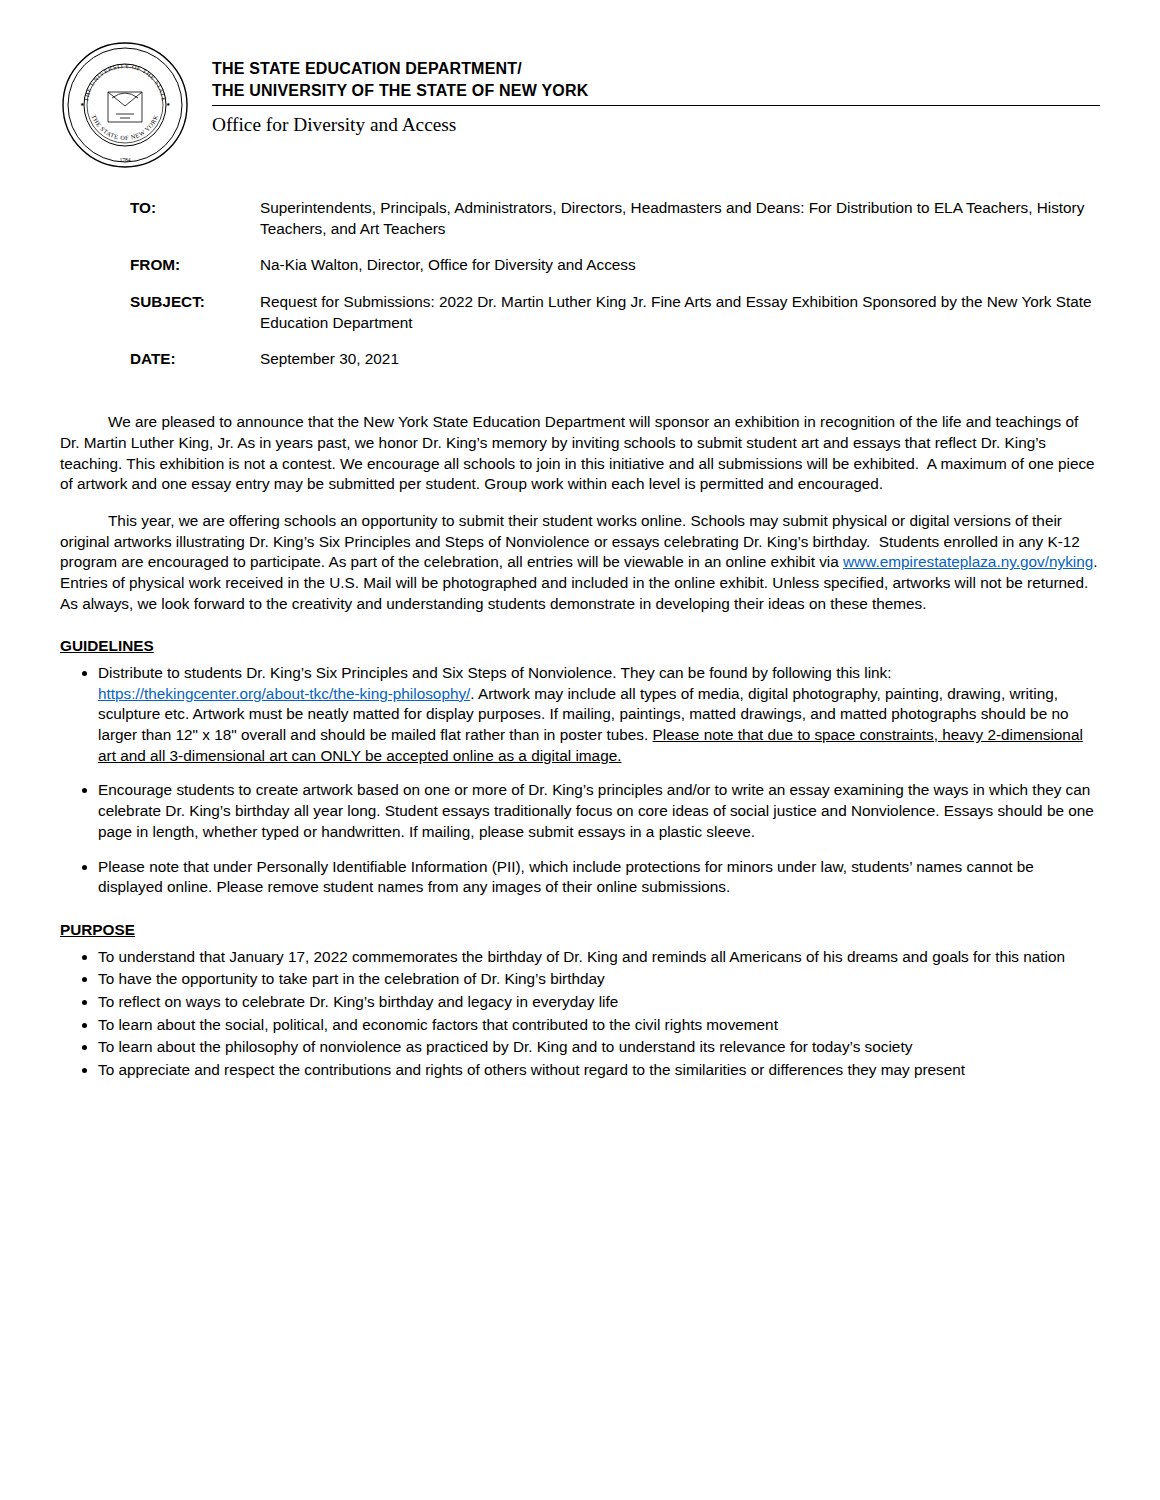THE UNIVERSITY OF THE STATE THE STATE OF NEW YORK 1784 ★ ★
THE STATE EDUCATION DEPARTMENT/
THE UNIVERSITY OF THE STATE OF NEW YORK
Office for Diversity and Access
| TO: | Superintendents, Principals, Administrators, Directors, Headmasters and Deans: For Distribution to ELA Teachers, History Teachers, and Art Teachers |
| FROM: | Na-Kia Walton, Director, Office for Diversity and Access |
| SUBJECT: | Request for Submissions: 2022 Dr. Martin Luther King Jr. Fine Arts and Essay Exhibition Sponsored by the New York State Education Department |
| DATE: | September 30, 2021 |
We are pleased to announce that the New York State Education Department will sponsor an exhibition in recognition of the life and teachings of Dr. Martin Luther King, Jr. As in years past, we honor Dr. King’s memory by inviting schools to submit student art and essays that reflect Dr. King’s teaching. This exhibition is not a contest. We encourage all schools to join in this initiative and all submissions will be exhibited. A maximum of one piece of artwork and one essay entry may be submitted per student. Group work within each level is permitted and encouraged.
This year, we are offering schools an opportunity to submit their student works online. Schools may submit physical or digital versions of their original artworks illustrating Dr. King’s Six Principles and Steps of Nonviolence or essays celebrating Dr. King’s birthday. Students enrolled in any K-12 program are encouraged to participate. As part of the celebration, all entries will be viewable in an online exhibit via www.empirestateplaza.ny.gov/nyking. Entries of physical work received in the U.S. Mail will be photographed and included in the online exhibit. Unless specified, artworks will not be returned. As always, we look forward to the creativity and understanding students demonstrate in developing their ideas on these themes.
GUIDELINES
Distribute to students Dr. King’s Six Principles and Six Steps of Nonviolence. They can be found by following this link: https://thekingcenter.org/about-tkc/the-king-philosophy/. Artwork may include all types of media, digital photography, painting, drawing, writing, sculpture etc. Artwork must be neatly matted for display purposes. If mailing, paintings, matted drawings, and matted photographs should be no larger than 12" x 18" overall and should be mailed flat rather than in poster tubes. Please note that due to space constraints, heavy 2-dimensional art and all 3-dimensional art can ONLY be accepted online as a digital image.
Encourage students to create artwork based on one or more of Dr. King’s principles and/or to write an essay examining the ways in which they can celebrate Dr. King’s birthday all year long. Student essays traditionally focus on core ideas of social justice and Nonviolence. Essays should be one page in length, whether typed or handwritten. If mailing, please submit essays in a plastic sleeve.
Please note that under Personally Identifiable Information (PII), which include protections for minors under law, students’ names cannot be displayed online. Please remove student names from any images of their online submissions.
PURPOSE
To understand that January 17, 2022 commemorates the birthday of Dr. King and reminds all Americans of his dreams and goals for this nation
To have the opportunity to take part in the celebration of Dr. King’s birthday
To reflect on ways to celebrate Dr. King’s birthday and legacy in everyday life
To learn about the social, political, and economic factors that contributed to the civil rights movement
To learn about the philosophy of nonviolence as practiced by Dr. King and to understand its relevance for today’s society
To appreciate and respect the contributions and rights of others without regard to the similarities or differences they may present